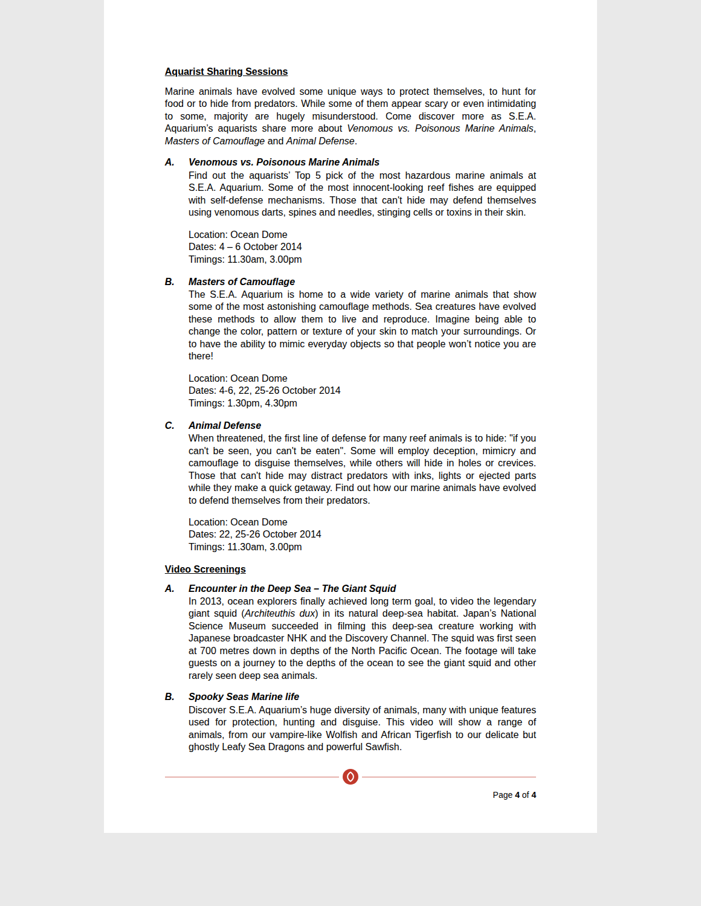Aquarist Sharing Sessions
Marine animals have evolved some unique ways to protect themselves, to hunt for food or to hide from predators. While some of them appear scary or even intimidating to some, majority are hugely misunderstood. Come discover more as S.E.A. Aquarium’s aquarists share more about Venomous vs. Poisonous Marine Animals, Masters of Camouflage and Animal Defense.
A. Venomous vs. Poisonous Marine Animals
Find out the aquarists’ Top 5 pick of the most hazardous marine animals at S.E.A. Aquarium. Some of the most innocent-looking reef fishes are equipped with self-defense mechanisms. Those that can't hide may defend themselves using venomous darts, spines and needles, stinging cells or toxins in their skin.
Location: Ocean Dome
Dates: 4 – 6 October 2014
Timings: 11.30am, 3.00pm
B. Masters of Camouflage
The S.E.A. Aquarium is home to a wide variety of marine animals that show some of the most astonishing camouflage methods. Sea creatures have evolved these methods to allow them to live and reproduce. Imagine being able to change the color, pattern or texture of your skin to match your surroundings. Or to have the ability to mimic everyday objects so that people won’t notice you are there!
Location: Ocean Dome
Dates: 4-6, 22, 25-26 October 2014
Timings: 1.30pm, 4.30pm
C. Animal Defense
When threatened, the first line of defense for many reef animals is to hide: "if you can't be seen, you can't be eaten". Some will employ deception, mimicry and camouflage to disguise themselves, while others will hide in holes or crevices. Those that can't hide may distract predators with inks, lights or ejected parts while they make a quick getaway. Find out how our marine animals have evolved to defend themselves from their predators.
Location: Ocean Dome
Dates: 22, 25-26 October 2014
Timings: 11.30am, 3.00pm
Video Screenings
A. Encounter in the Deep Sea – The Giant Squid
In 2013, ocean explorers finally achieved long term goal, to video the legendary giant squid (Architeuthis dux) in its natural deep-sea habitat. Japan’s National Science Museum succeeded in filming this deep-sea creature working with Japanese broadcaster NHK and the Discovery Channel. The squid was first seen at 700 metres down in depths of the North Pacific Ocean. The footage will take guests on a journey to the depths of the ocean to see the giant squid and other rarely seen deep sea animals.
B. Spooky Seas Marine life
Discover S.E.A. Aquarium’s huge diversity of animals, many with unique features used for protection, hunting and disguise. This video will show a range of animals, from our vampire-like Wolfish and African Tigerfish to our delicate but ghostly Leafy Sea Dragons and powerful Sawfish.
Page 4 of 4